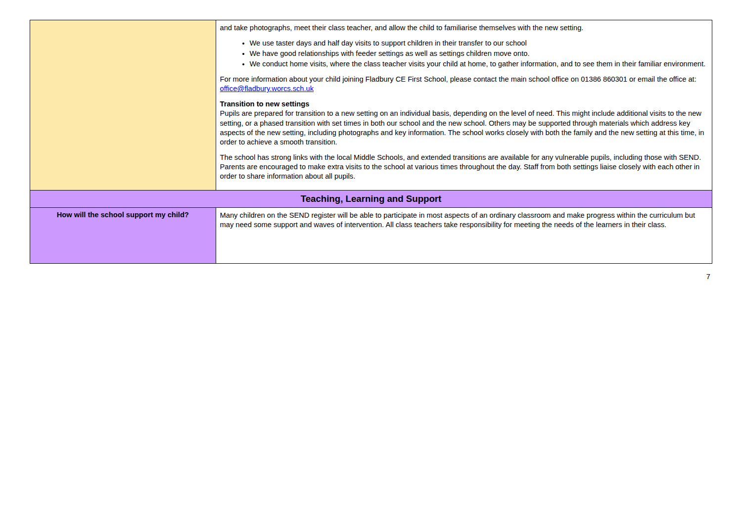| | and take photographs, meet their class teacher, and allow the child to familiarise themselves with the new setting. We use taster days and half day visits to support children in their transfer to our school We have good relationships with feeder settings as well as settings children move onto. We conduct home visits, where the class teacher visits your child at home, to gather information, and to see them in their familiar environment. For more information about your child joining Fladbury CE First School, please contact the main school office on 01386 860301 or email the office at: office@fladbury.worcs.sch.uk Transition to new settings Pupils are prepared for transition to a new setting on an individual basis, depending on the level of need. This might include additional visits to the new setting, or a phased transition with set times in both our school and the new school. Others may be supported through materials which address key aspects of the new setting, including photographs and key information. The school works closely with both the family and the new setting at this time, in order to achieve a smooth transition. The school has strong links with the local Middle Schools, and extended transitions are available for any vulnerable pupils, including those with SEND. Parents are encouraged to make extra visits to the school at various times throughout the day. Staff from both settings liaise closely with each other in order to share information about all pupils. |
| Teaching, Learning and Support |
| How will the school support my child? | Many children on the SEND register will be able to participate in most aspects of an ordinary classroom and make progress within the curriculum but may need some support and waves of intervention. All class teachers take responsibility for meeting the needs of the learners in their class. |
7